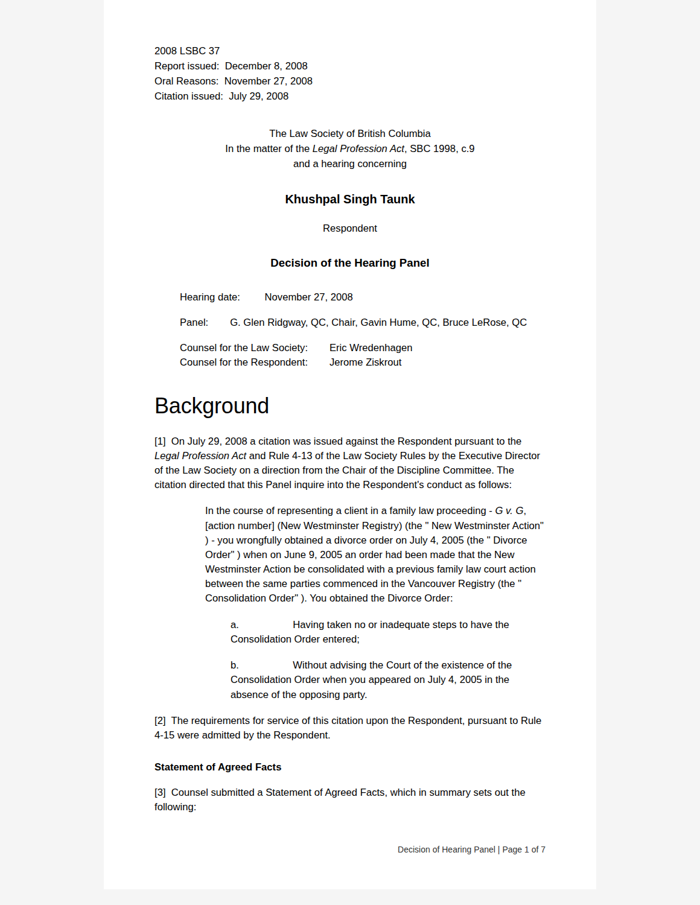2008 LSBC 37
Report issued: December 8, 2008
Oral Reasons: November 27, 2008
Citation issued: July 29, 2008
The Law Society of British Columbia
In the matter of the Legal Profession Act, SBC 1998, c.9
and a hearing concerning
Khushpal Singh Taunk
Respondent
Decision of the Hearing Panel
Hearing date: November 27, 2008
Panel: G. Glen Ridgway, QC, Chair, Gavin Hume, QC, Bruce LeRose, QC
Counsel for the Law Society: Eric Wredenhagen
Counsel for the Respondent: Jerome Ziskrout
Background
[1] On July 29, 2008 a citation was issued against the Respondent pursuant to the Legal Profession Act and Rule 4-13 of the Law Society Rules by the Executive Director of the Law Society on a direction from the Chair of the Discipline Committee. The citation directed that this Panel inquire into the Respondent's conduct as follows:
In the course of representing a client in a family law proceeding - G v. G, [action number] (New Westminster Registry) (the " New Westminster Action" ) - you wrongfully obtained a divorce order on July 4, 2005 (the " Divorce Order" ) when on June 9, 2005 an order had been made that the New Westminster Action be consolidated with a previous family law court action between the same parties commenced in the Vancouver Registry (the " Consolidation Order" ). You obtained the Divorce Order:
a. Having taken no or inadequate steps to have the Consolidation Order entered;
b. Without advising the Court of the existence of the Consolidation Order when you appeared on July 4, 2005 in the absence of the opposing party.
[2] The requirements for service of this citation upon the Respondent, pursuant to Rule 4-15 were admitted by the Respondent.
Statement of Agreed Facts
[3] Counsel submitted a Statement of Agreed Facts, which in summary sets out the following:
Decision of Hearing Panel | Page 1 of 7